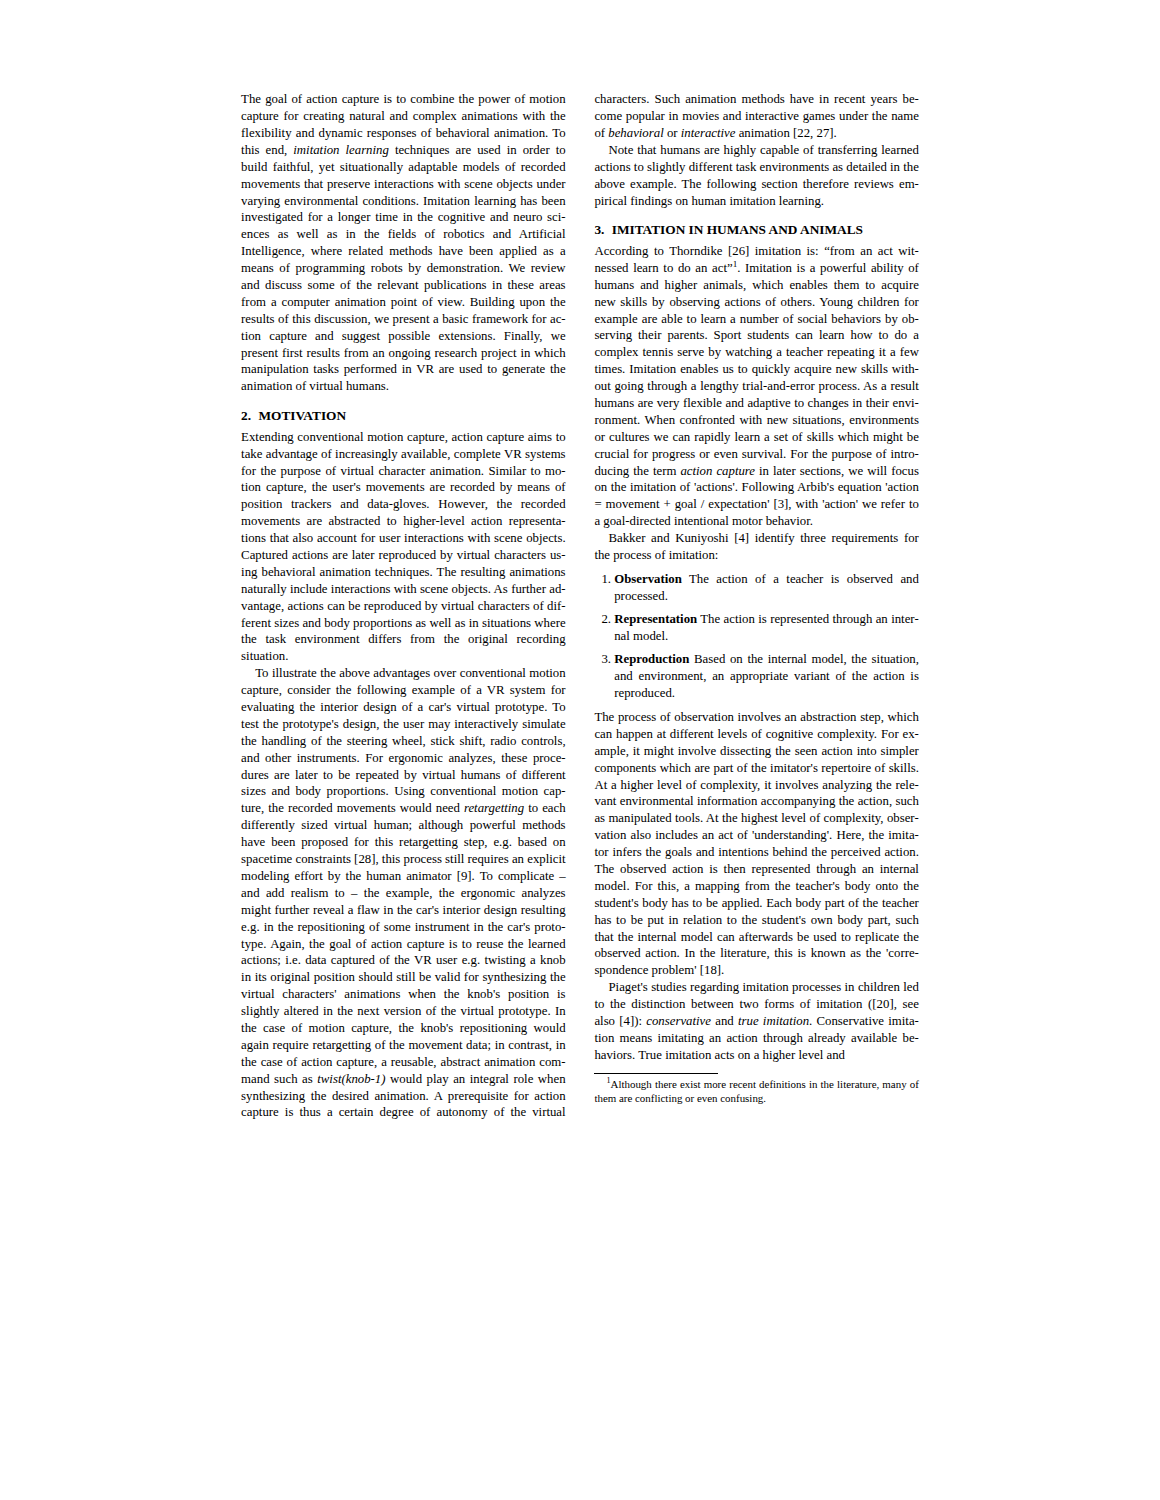The goal of action capture is to combine the power of motion capture for creating natural and complex animations with the flexibility and dynamic responses of behavioral animation. To this end, imitation learning techniques are used in order to build faithful, yet situationally adaptable models of recorded movements that preserve interactions with scene objects under varying environmental conditions. Imitation learning has been investigated for a longer time in the cognitive and neuro sciences as well as in the fields of robotics and Artificial Intelligence, where related methods have been applied as a means of programming robots by demonstration. We review and discuss some of the relevant publications in these areas from a computer animation point of view. Building upon the results of this discussion, we present a basic framework for action capture and suggest possible extensions. Finally, we present first results from an ongoing research project in which manipulation tasks performed in VR are used to generate the animation of virtual humans.
2. MOTIVATION
Extending conventional motion capture, action capture aims to take advantage of increasingly available, complete VR systems for the purpose of virtual character animation. Similar to motion capture, the user's movements are recorded by means of position trackers and data-gloves. However, the recorded movements are abstracted to higher-level action representations that also account for user interactions with scene objects. Captured actions are later reproduced by virtual characters using behavioral animation techniques. The resulting animations naturally include interactions with scene objects. As further advantage, actions can be reproduced by virtual characters of different sizes and body proportions as well as in situations where the task environment differs from the original recording situation.
To illustrate the above advantages over conventional motion capture, consider the following example of a VR system for evaluating the interior design of a car's virtual prototype. To test the prototype's design, the user may interactively simulate the handling of the steering wheel, stick shift, radio controls, and other instruments. For ergonomic analyzes, these procedures are later to be repeated by virtual humans of different sizes and body proportions. Using conventional motion capture, the recorded movements would need retargetting to each differently sized virtual human; although powerful methods have been proposed for this retargetting step, e.g. based on spacetime constraints [28], this process still requires an explicit modeling effort by the human animator [9]. To complicate – and add realism to – the example, the ergonomic analyzes might further reveal a flaw in the car's interior design resulting e.g. in the repositioning of some instrument in the car's prototype. Again, the goal of action capture is to reuse the learned actions; i.e. data captured of the VR user e.g. twisting a knob in its original position should still be valid for synthesizing the virtual characters' animations when the knob's position is slightly altered in the next version of the virtual prototype. In the case of motion capture, the knob's repositioning would again require retargetting of the movement data; in contrast, in the case of action capture, a reusable, abstract animation command such as twist(knob-1) would play an integral role when synthesizing the desired animation. A prerequisite for action capture is thus a certain degree of autonomy of the virtual characters. Such animation methods have in recent years become popular in movies and interactive games under the name of behavioral or interactive animation [22, 27].
Note that humans are highly capable of transferring learned actions to slightly different task environments as detailed in the above example. The following section therefore reviews empirical findings on human imitation learning.
3. IMITATION IN HUMANS AND ANIMALS
According to Thorndike [26] imitation is: “from an act witnessed learn to do an act”1. Imitation is a powerful ability of humans and higher animals, which enables them to acquire new skills by observing actions of others. Young children for example are able to learn a number of social behaviors by observing their parents. Sport students can learn how to do a complex tennis serve by watching a teacher repeating it a few times. Imitation enables us to quickly acquire new skills without going through a lengthy trial-and-error process. As a result humans are very flexible and adaptive to changes in their environment. When confronted with new situations, environments or cultures we can rapidly learn a set of skills which might be crucial for progress or even survival. For the purpose of introducing the term action capture in later sections, we will focus on the imitation of 'actions'. Following Arbib's equation 'action = movement + goal / expectation' [3], with 'action' we refer to a goal-directed intentional motor behavior.
Bakker and Kuniyoshi [4] identify three requirements for the process of imitation:
Observation The action of a teacher is observed and processed.
Representation The action is represented through an internal model.
Reproduction Based on the internal model, the situation, and environment, an appropriate variant of the action is reproduced.
The process of observation involves an abstraction step, which can happen at different levels of cognitive complexity. For example, it might involve dissecting the seen action into simpler components which are part of the imitator's repertoire of skills. At a higher level of complexity, it involves analyzing the relevant environmental information accompanying the action, such as manipulated tools. At the highest level of complexity, observation also includes an act of 'understanding'. Here, the imitator infers the goals and intentions behind the perceived action. The observed action is then represented through an internal model. For this, a mapping from the teacher's body onto the student's body has to be applied. Each body part of the teacher has to be put in relation to the student's own body part, such that the internal model can afterwards be used to replicate the observed action. In the literature, this is known as the 'correspondence problem' [18].
Piaget's studies regarding imitation processes in children led to the distinction between two forms of imitation ([20], see also [4]): conservative and true imitation. Conservative imitation means imitating an action through already available behaviors. True imitation acts on a higher level and
1Although there exist more recent definitions in the literature, many of them are conflicting or even confusing.